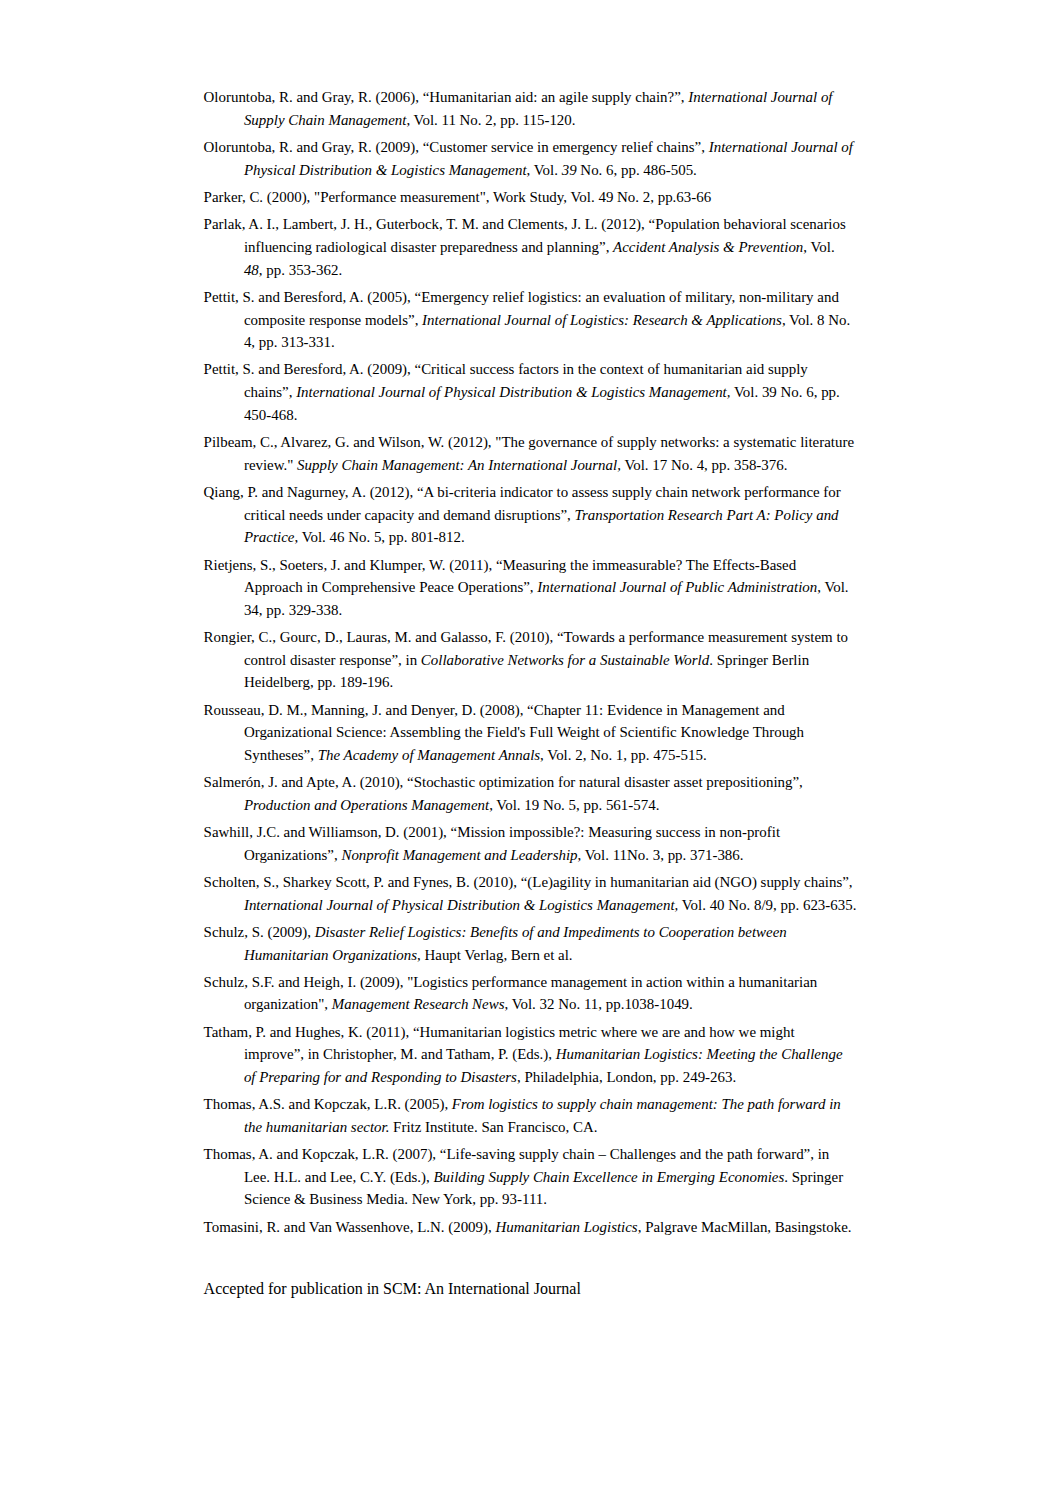Oloruntoba, R. and Gray, R. (2006), “Humanitarian aid: an agile supply chain?”, International Journal of Supply Chain Management, Vol. 11 No. 2, pp. 115-120.
Oloruntoba, R. and Gray, R. (2009), “Customer service in emergency relief chains”, International Journal of Physical Distribution & Logistics Management, Vol. 39 No. 6, pp. 486-505.
Parker, C. (2000), "Performance measurement", Work Study, Vol. 49 No. 2, pp.63-66
Parlak, A. I., Lambert, J. H., Guterbock, T. M. and Clements, J. L. (2012), “Population behavioral scenarios influencing radiological disaster preparedness and planning”, Accident Analysis & Prevention, Vol. 48, pp. 353-362.
Pettit, S. and Beresford, A. (2005), “Emergency relief logistics: an evaluation of military, non-military and composite response models”, International Journal of Logistics: Research & Applications, Vol. 8 No. 4, pp. 313-331.
Pettit, S. and Beresford, A. (2009), “Critical success factors in the context of humanitarian aid supply chains”, International Journal of Physical Distribution & Logistics Management, Vol. 39 No. 6, pp. 450-468.
Pilbeam, C., Alvarez, G. and Wilson, W. (2012), "The governance of supply networks: a systematic literature review." Supply Chain Management: An International Journal, Vol. 17 No. 4, pp. 358-376.
Qiang, P. and Nagurney, A. (2012), “A bi-criteria indicator to assess supply chain network performance for critical needs under capacity and demand disruptions”, Transportation Research Part A: Policy and Practice, Vol. 46 No. 5, pp. 801-812.
Rietjens, S., Soeters, J. and Klumper, W. (2011), “Measuring the immeasurable? The Effects-Based Approach in Comprehensive Peace Operations”, International Journal of Public Administration, Vol. 34, pp. 329-338.
Rongier, C., Gourc, D., Lauras, M. and Galasso, F. (2010), “Towards a performance measurement system to control disaster response”, in Collaborative Networks for a Sustainable World. Springer Berlin Heidelberg, pp. 189-196.
Rousseau, D. M., Manning, J. and Denyer, D. (2008), “Chapter 11: Evidence in Management and Organizational Science: Assembling the Field's Full Weight of Scientific Knowledge Through Syntheses”, The Academy of Management Annals, Vol. 2, No. 1, pp. 475-515.
Salmerón, J. and Apte, A. (2010), “Stochastic optimization for natural disaster asset prepositioning”, Production and Operations Management, Vol. 19 No. 5, pp. 561-574.
Sawhill, J.C. and Williamson, D. (2001), “Mission impossible?: Measuring success in non-profit Organizations”, Nonprofit Management and Leadership, Vol. 11No. 3, pp. 371-386.
Scholten, S., Sharkey Scott, P. and Fynes, B. (2010), “(Le)agility in humanitarian aid (NGO) supply chains”, International Journal of Physical Distribution & Logistics Management, Vol. 40 No. 8/9, pp. 623-635.
Schulz, S. (2009), Disaster Relief Logistics: Benefits of and Impediments to Cooperation between Humanitarian Organizations, Haupt Verlag, Bern et al.
Schulz, S.F. and Heigh, I. (2009), "Logistics performance management in action within a humanitarian organization", Management Research News, Vol. 32 No. 11, pp.1038-1049.
Tatham, P. and Hughes, K. (2011), “Humanitarian logistics metric where we are and how we might improve”, in Christopher, M. and Tatham, P. (Eds.), Humanitarian Logistics: Meeting the Challenge of Preparing for and Responding to Disasters, Philadelphia, London, pp. 249-263.
Thomas, A.S. and Kopczak, L.R. (2005), From logistics to supply chain management: The path forward in the humanitarian sector. Fritz Institute. San Francisco, CA.
Thomas, A. and Kopczak, L.R. (2007), “Life-saving supply chain – Challenges and the path forward”, in Lee. H.L. and Lee, C.Y. (Eds.), Building Supply Chain Excellence in Emerging Economies. Springer Science & Business Media. New York, pp. 93-111.
Tomasini, R. and Van Wassenhove, L.N. (2009), Humanitarian Logistics, Palgrave MacMillan, Basingstoke.
Accepted for publication in SCM: An International Journal